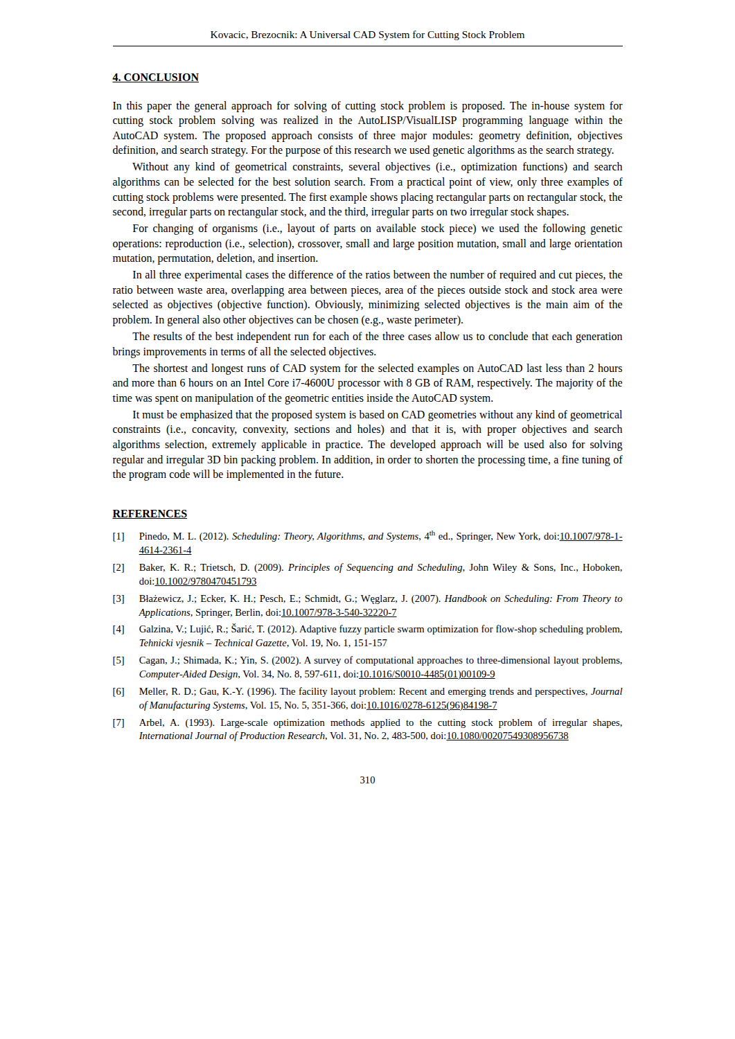Kovacic, Brezocnik: A Universal CAD System for Cutting Stock Problem
4. CONCLUSION
In this paper the general approach for solving of cutting stock problem is proposed. The in-house system for cutting stock problem solving was realized in the AutoLISP/VisualLISP programming language within the AutoCAD system. The proposed approach consists of three major modules: geometry definition, objectives definition, and search strategy. For the purpose of this research we used genetic algorithms as the search strategy.
Without any kind of geometrical constraints, several objectives (i.e., optimization functions) and search algorithms can be selected for the best solution search. From a practical point of view, only three examples of cutting stock problems were presented. The first example shows placing rectangular parts on rectangular stock, the second, irregular parts on rectangular stock, and the third, irregular parts on two irregular stock shapes.
For changing of organisms (i.e., layout of parts on available stock piece) we used the following genetic operations: reproduction (i.e., selection), crossover, small and large position mutation, small and large orientation mutation, permutation, deletion, and insertion.
In all three experimental cases the difference of the ratios between the number of required and cut pieces, the ratio between waste area, overlapping area between pieces, area of the pieces outside stock and stock area were selected as objectives (objective function). Obviously, minimizing selected objectives is the main aim of the problem. In general also other objectives can be chosen (e.g., waste perimeter).
The results of the best independent run for each of the three cases allow us to conclude that each generation brings improvements in terms of all the selected objectives.
The shortest and longest runs of CAD system for the selected examples on AutoCAD last less than 2 hours and more than 6 hours on an Intel Core i7-4600U processor with 8 GB of RAM, respectively. The majority of the time was spent on manipulation of the geometric entities inside the AutoCAD system.
It must be emphasized that the proposed system is based on CAD geometries without any kind of geometrical constraints (i.e., concavity, convexity, sections and holes) and that it is, with proper objectives and search algorithms selection, extremely applicable in practice. The developed approach will be used also for solving regular and irregular 3D bin packing problem. In addition, in order to shorten the processing time, a fine tuning of the program code will be implemented in the future.
REFERENCES
Pinedo, M. L. (2012). Scheduling: Theory, Algorithms, and Systems, 4th ed., Springer, New York, doi:10.1007/978-1-4614-2361-4
Baker, K. R.; Trietsch, D. (2009). Principles of Sequencing and Scheduling, John Wiley & Sons, Inc., Hoboken, doi:10.1002/9780470451793
Błażewicz, J.; Ecker, K. H.; Pesch, E.; Schmidt, G.; Węglarz, J. (2007). Handbook on Scheduling: From Theory to Applications, Springer, Berlin, doi:10.1007/978-3-540-32220-7
Galzina, V.; Lujić, R.; Šarić, T. (2012). Adaptive fuzzy particle swarm optimization for flow-shop scheduling problem, Tehnicki vjesnik – Technical Gazette, Vol. 19, No. 1, 151-157
Cagan, J.; Shimada, K.; Yin, S. (2002). A survey of computational approaches to three-dimensional layout problems, Computer-Aided Design, Vol. 34, No. 8, 597-611, doi:10.1016/S0010-4485(01)00109-9
Meller, R. D.; Gau, K.-Y. (1996). The facility layout problem: Recent and emerging trends and perspectives, Journal of Manufacturing Systems, Vol. 15, No. 5, 351-366, doi:10.1016/0278-6125(96)84198-7
Arbel, A. (1993). Large-scale optimization methods applied to the cutting stock problem of irregular shapes, International Journal of Production Research, Vol. 31, No. 2, 483-500, doi:10.1080/00207549308956738
310